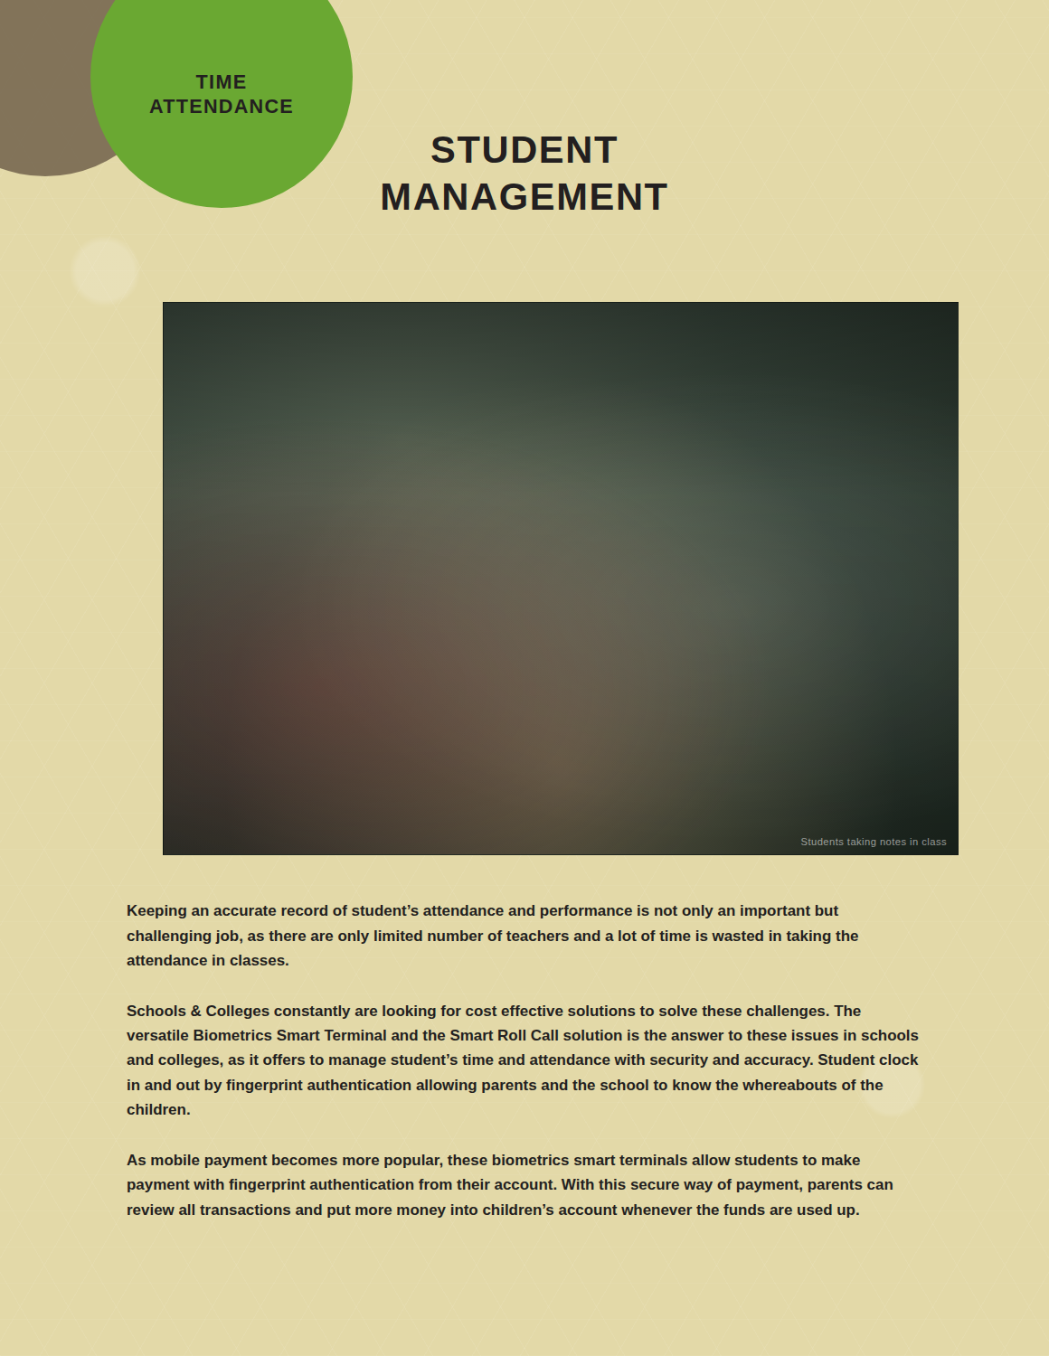Time
Attendance
Student
Management
Students taking notes in class
Keeping an accurate record of student’s attendance and performance is not only an important but challenging job, as there are only limited number of teachers and a lot of time is wasted in taking the attendance in classes.
Schools & Colleges constantly are looking for cost effective solutions to solve these challenges. The versatile Biometrics Smart Terminal and the Smart Roll Call solution is the answer to these issues in schools and colleges, as it offers to manage student’s time and attendance with security and accuracy. Student clock in and out by fingerprint authentication allowing parents and the school to know the whereabouts of the children.
As mobile payment becomes more popular, these biometrics smart terminals allow students to make payment with fingerprint authentication from their account. With this secure way of payment, parents can review all transactions and put more money into children’s account whenever the funds are used up.